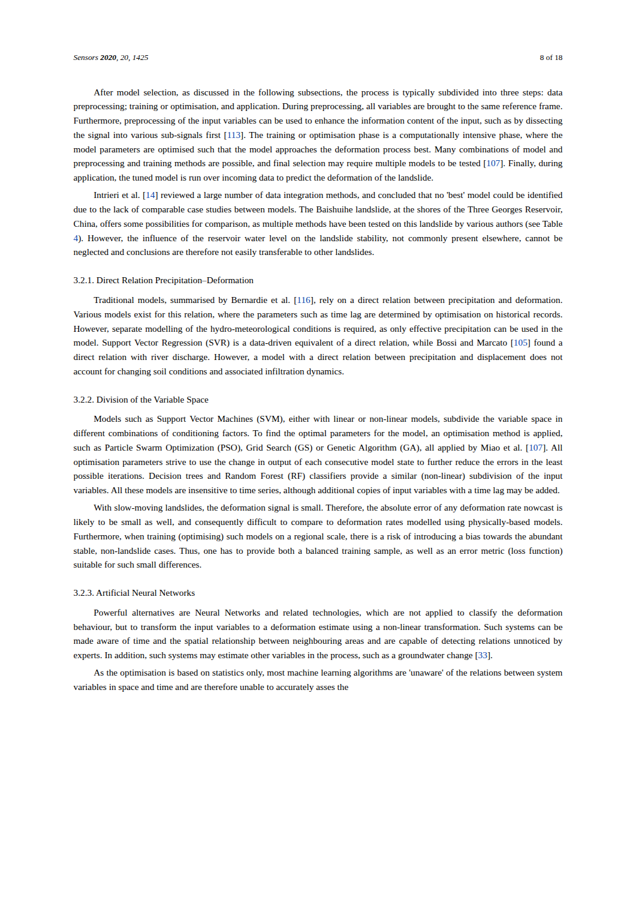Sensors 2020, 20, 1425 8 of 18
After model selection, as discussed in the following subsections, the process is typically subdivided into three steps: data preprocessing; training or optimisation, and application. During preprocessing, all variables are brought to the same reference frame. Furthermore, preprocessing of the input variables can be used to enhance the information content of the input, such as by dissecting the signal into various sub-signals first [113]. The training or optimisation phase is a computationally intensive phase, where the model parameters are optimised such that the model approaches the deformation process best. Many combinations of model and preprocessing and training methods are possible, and final selection may require multiple models to be tested [107]. Finally, during application, the tuned model is run over incoming data to predict the deformation of the landslide.
Intrieri et al. [14] reviewed a large number of data integration methods, and concluded that no 'best' model could be identified due to the lack of comparable case studies between models. The Baishuihe landslide, at the shores of the Three Georges Reservoir, China, offers some possibilities for comparison, as multiple methods have been tested on this landslide by various authors (see Table 4). However, the influence of the reservoir water level on the landslide stability, not commonly present elsewhere, cannot be neglected and conclusions are therefore not easily transferable to other landslides.
3.2.1. Direct Relation Precipitation–Deformation
Traditional models, summarised by Bernardie et al. [116], rely on a direct relation between precipitation and deformation. Various models exist for this relation, where the parameters such as time lag are determined by optimisation on historical records. However, separate modelling of the hydro-meteorological conditions is required, as only effective precipitation can be used in the model. Support Vector Regression (SVR) is a data-driven equivalent of a direct relation, while Bossi and Marcato [105] found a direct relation with river discharge. However, a model with a direct relation between precipitation and displacement does not account for changing soil conditions and associated infiltration dynamics.
3.2.2. Division of the Variable Space
Models such as Support Vector Machines (SVM), either with linear or non-linear models, subdivide the variable space in different combinations of conditioning factors. To find the optimal parameters for the model, an optimisation method is applied, such as Particle Swarm Optimization (PSO), Grid Search (GS) or Genetic Algorithm (GA), all applied by Miao et al. [107]. All optimisation parameters strive to use the change in output of each consecutive model state to further reduce the errors in the least possible iterations. Decision trees and Random Forest (RF) classifiers provide a similar (non-linear) subdivision of the input variables. All these models are insensitive to time series, although additional copies of input variables with a time lag may be added.
With slow-moving landslides, the deformation signal is small. Therefore, the absolute error of any deformation rate nowcast is likely to be small as well, and consequently difficult to compare to deformation rates modelled using physically-based models. Furthermore, when training (optimising) such models on a regional scale, there is a risk of introducing a bias towards the abundant stable, non-landslide cases. Thus, one has to provide both a balanced training sample, as well as an error metric (loss function) suitable for such small differences.
3.2.3. Artificial Neural Networks
Powerful alternatives are Neural Networks and related technologies, which are not applied to classify the deformation behaviour, but to transform the input variables to a deformation estimate using a non-linear transformation. Such systems can be made aware of time and the spatial relationship between neighbouring areas and are capable of detecting relations unnoticed by experts. In addition, such systems may estimate other variables in the process, such as a groundwater change [33].
As the optimisation is based on statistics only, most machine learning algorithms are 'unaware' of the relations between system variables in space and time and are therefore unable to accurately asses the